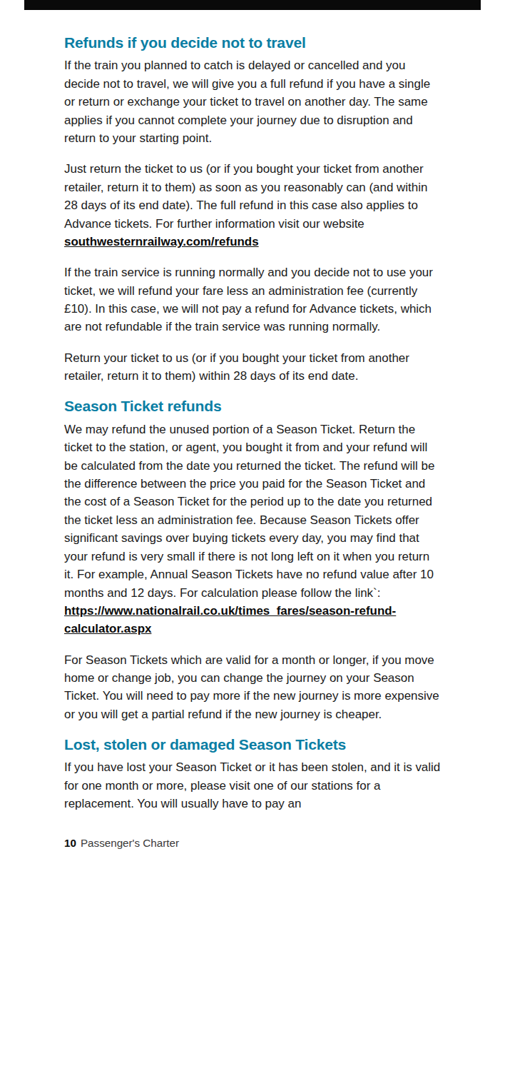Refunds if you decide not to travel
If the train you planned to catch is delayed or cancelled and you decide not to travel, we will give you a full refund if you have a single or return or exchange your ticket to travel on another day. The same applies if you cannot complete your journey due to disruption and return to your starting point.
Just return the ticket to us (or if you bought your ticket from another retailer, return it to them) as soon as you reasonably can (and within 28 days of its end date). The full refund in this case also applies to Advance tickets. For further information visit our website southwesternrailway.com/refunds
If the train service is running normally and you decide not to use your ticket, we will refund your fare less an administration fee (currently £10). In this case, we will not pay a refund for Advance tickets, which are not refundable if the train service was running normally.
Return your ticket to us (or if you bought your ticket from another retailer, return it to them) within 28 days of its end date.
Season Ticket refunds
We may refund the unused portion of a Season Ticket. Return the ticket to the station, or agent, you bought it from and your refund will be calculated from the date you returned the ticket. The refund will be the difference between the price you paid for the Season Ticket and the cost of a Season Ticket for the period up to the date you returned the ticket less an administration fee. Because Season Tickets offer significant savings over buying tickets every day, you may find that your refund is very small if there is not long left on it when you return it. For example, Annual Season Tickets have no refund value after 10 months and 12 days. For calculation please follow the link`: https://www.nationalrail.co.uk/times_fares/season-refund-calculator.aspx
For Season Tickets which are valid for a month or longer, if you move home or change job, you can change the journey on your Season Ticket. You will need to pay more if the new journey is more expensive or you will get a partial refund if the new journey is cheaper.
Lost, stolen or damaged Season Tickets
If you have lost your Season Ticket or it has been stolen, and it is valid for one month or more, please visit one of our stations for a replacement. You will usually have to pay an
10 Passenger's Charter